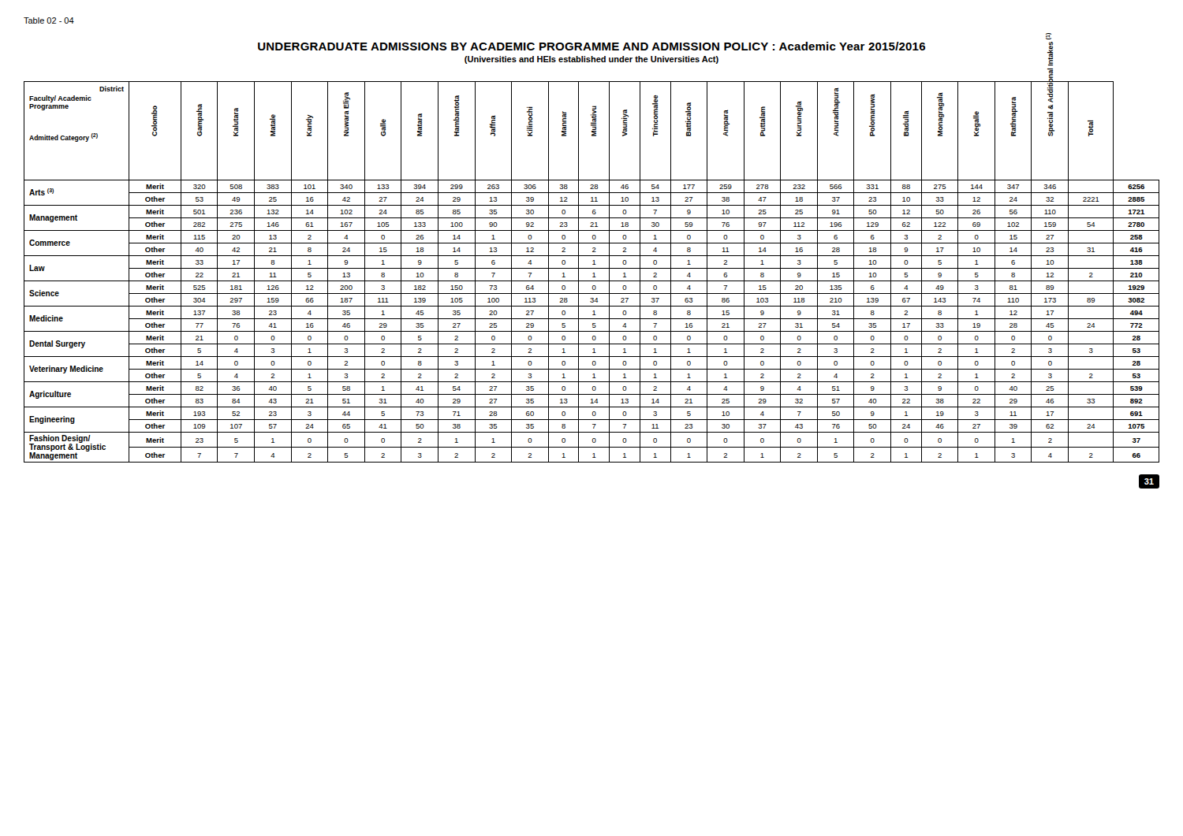Table 02 - 04
UNDERGRADUATE ADMISSIONS BY ACADEMIC PROGRAMME AND ADMISSION POLICY : Academic Year 2015/2016
(Universities and HEIs established under the Universities Act)
| District Faculty/ Academic Programme Admitted Category (2) | Colombo | Gampaha | Kalutara | Matale | Kandy | Nuwara Eliya | Galle | Matara | Hambantota | Jaffna | Kilinochi | Mannar | Mullativu | Vauniya | Trincomalee | Batticaloa | Ampara | Puttalam | Kurunegla | Anuradhapura | Polomaruwa | Badulla | Monagragala | Kegalle | Rathnapura | Special & Additional Intakes (1) | Total |
| --- | --- | --- | --- | --- | --- | --- | --- | --- | --- | --- | --- | --- | --- | --- | --- | --- | --- | --- | --- | --- | --- | --- | --- | --- | --- | --- | --- |
| Arts (3) | Merit | 320 | 508 | 383 | 101 | 340 | 133 | 394 | 299 | 263 | 306 | 38 | 28 | 46 | 54 | 177 | 259 | 278 | 232 | 566 | 331 | 88 | 275 | 144 | 347 | 346 | | 6256 |
| Other | 53 | 49 | 25 | 16 | 42 | 27 | 24 | 29 | 13 | 39 | 12 | 11 | 10 | 13 | 27 | 38 | 47 | 18 | 37 | 23 | 10 | 33 | 12 | 24 | 32 | 2221 | 2885 |
| Management | Merit | 501 | 236 | 132 | 14 | 102 | 24 | 85 | 85 | 35 | 30 | 0 | 6 | 0 | 7 | 9 | 10 | 25 | 25 | 91 | 50 | 12 | 50 | 26 | 56 | 110 | | 1721 |
| Other | 282 | 275 | 146 | 61 | 167 | 105 | 133 | 100 | 90 | 92 | 23 | 21 | 18 | 30 | 59 | 76 | 97 | 112 | 196 | 129 | 62 | 122 | 69 | 102 | 159 | 54 | 2780 |
| Commerce | Merit | 115 | 20 | 13 | 2 | 4 | 0 | 26 | 14 | 1 | 0 | 0 | 0 | 0 | 1 | 0 | 0 | 0 | 3 | 6 | 6 | 3 | 2 | 0 | 15 | 27 | | 258 |
| Other | 40 | 42 | 21 | 8 | 24 | 15 | 18 | 14 | 13 | 12 | 2 | 2 | 2 | 4 | 8 | 11 | 14 | 16 | 28 | 18 | 9 | 17 | 10 | 14 | 23 | 31 | 416 |
| Law | Merit | 33 | 17 | 8 | 1 | 9 | 1 | 9 | 5 | 6 | 4 | 0 | 1 | 0 | 0 | 1 | 2 | 1 | 3 | 5 | 10 | 0 | 5 | 1 | 6 | 10 | | 138 |
| Other | 22 | 21 | 11 | 5 | 13 | 8 | 10 | 8 | 7 | 7 | 1 | 1 | 1 | 2 | 4 | 6 | 8 | 9 | 15 | 10 | 5 | 9 | 5 | 8 | 12 | 2 | 210 |
| Science | Merit | 525 | 181 | 126 | 12 | 200 | 3 | 182 | 150 | 73 | 64 | 0 | 0 | 0 | 0 | 4 | 7 | 15 | 20 | 135 | 6 | 4 | 49 | 3 | 81 | 89 | | 1929 |
| Other | 304 | 297 | 159 | 66 | 187 | 111 | 139 | 105 | 100 | 113 | 28 | 34 | 27 | 37 | 63 | 86 | 103 | 118 | 210 | 139 | 67 | 143 | 74 | 110 | 173 | 89 | 3082 |
| Medicine | Merit | 137 | 38 | 23 | 4 | 35 | 1 | 45 | 35 | 20 | 27 | 0 | 1 | 0 | 8 | 8 | 15 | 9 | 9 | 31 | 8 | 2 | 8 | 1 | 12 | 17 | | 494 |
| Other | 77 | 76 | 41 | 16 | 46 | 29 | 35 | 27 | 25 | 29 | 5 | 5 | 4 | 7 | 16 | 21 | 27 | 31 | 54 | 35 | 17 | 33 | 19 | 28 | 45 | 24 | 772 |
| Dental Surgery | Merit | 21 | 0 | 0 | 0 | 0 | 0 | 5 | 2 | 0 | 0 | 0 | 0 | 0 | 0 | 0 | 0 | 0 | 0 | 0 | 0 | 0 | 0 | 0 | 0 | 0 | | 28 |
| Other | 5 | 4 | 3 | 1 | 3 | 2 | 2 | 2 | 2 | 2 | 1 | 1 | 1 | 1 | 1 | 1 | 2 | 2 | 3 | 2 | 1 | 2 | 1 | 2 | 3 | 3 | 53 |
| Veterinary Medicine | Merit | 14 | 0 | 0 | 0 | 2 | 0 | 8 | 3 | 1 | 0 | 0 | 0 | 0 | 0 | 0 | 0 | 0 | 0 | 0 | 0 | 0 | 0 | 0 | 0 | 0 | | 28 |
| Other | 5 | 4 | 2 | 1 | 3 | 2 | 2 | 2 | 2 | 3 | 1 | 1 | 1 | 1 | 1 | 1 | 2 | 2 | 4 | 2 | 1 | 2 | 1 | 2 | 3 | 2 | 53 |
| Agriculture | Merit | 82 | 36 | 40 | 5 | 58 | 1 | 41 | 54 | 27 | 35 | 0 | 0 | 0 | 2 | 4 | 4 | 9 | 4 | 51 | 9 | 3 | 9 | 0 | 40 | 25 | | 539 |
| Other | 83 | 84 | 43 | 21 | 51 | 31 | 40 | 29 | 27 | 35 | 13 | 14 | 13 | 14 | 21 | 25 | 29 | 32 | 57 | 40 | 22 | 38 | 22 | 29 | 46 | 33 | 892 |
| Engineering | Merit | 193 | 52 | 23 | 3 | 44 | 5 | 73 | 71 | 28 | 60 | 0 | 0 | 0 | 3 | 5 | 10 | 4 | 7 | 50 | 9 | 1 | 19 | 3 | 11 | 17 | | 691 |
| Other | 109 | 107 | 57 | 24 | 65 | 41 | 50 | 38 | 35 | 35 | 8 | 7 | 7 | 11 | 23 | 30 | 37 | 43 | 76 | 50 | 24 | 46 | 27 | 39 | 62 | 24 | 1075 |
| Fashion Design/ Transport & Logistic Management | Merit | 23 | 5 | 1 | 0 | 0 | 0 | 2 | 1 | 1 | 0 | 0 | 0 | 0 | 0 | 0 | 0 | 0 | 0 | 1 | 0 | 0 | 0 | 0 | 1 | 2 | | 37 |
| Other | 7 | 7 | 4 | 2 | 5 | 2 | 3 | 2 | 2 | 2 | 1 | 1 | 1 | 1 | 1 | 2 | 1 | 2 | 5 | 2 | 1 | 2 | 1 | 3 | 4 | 2 | 66 |
31